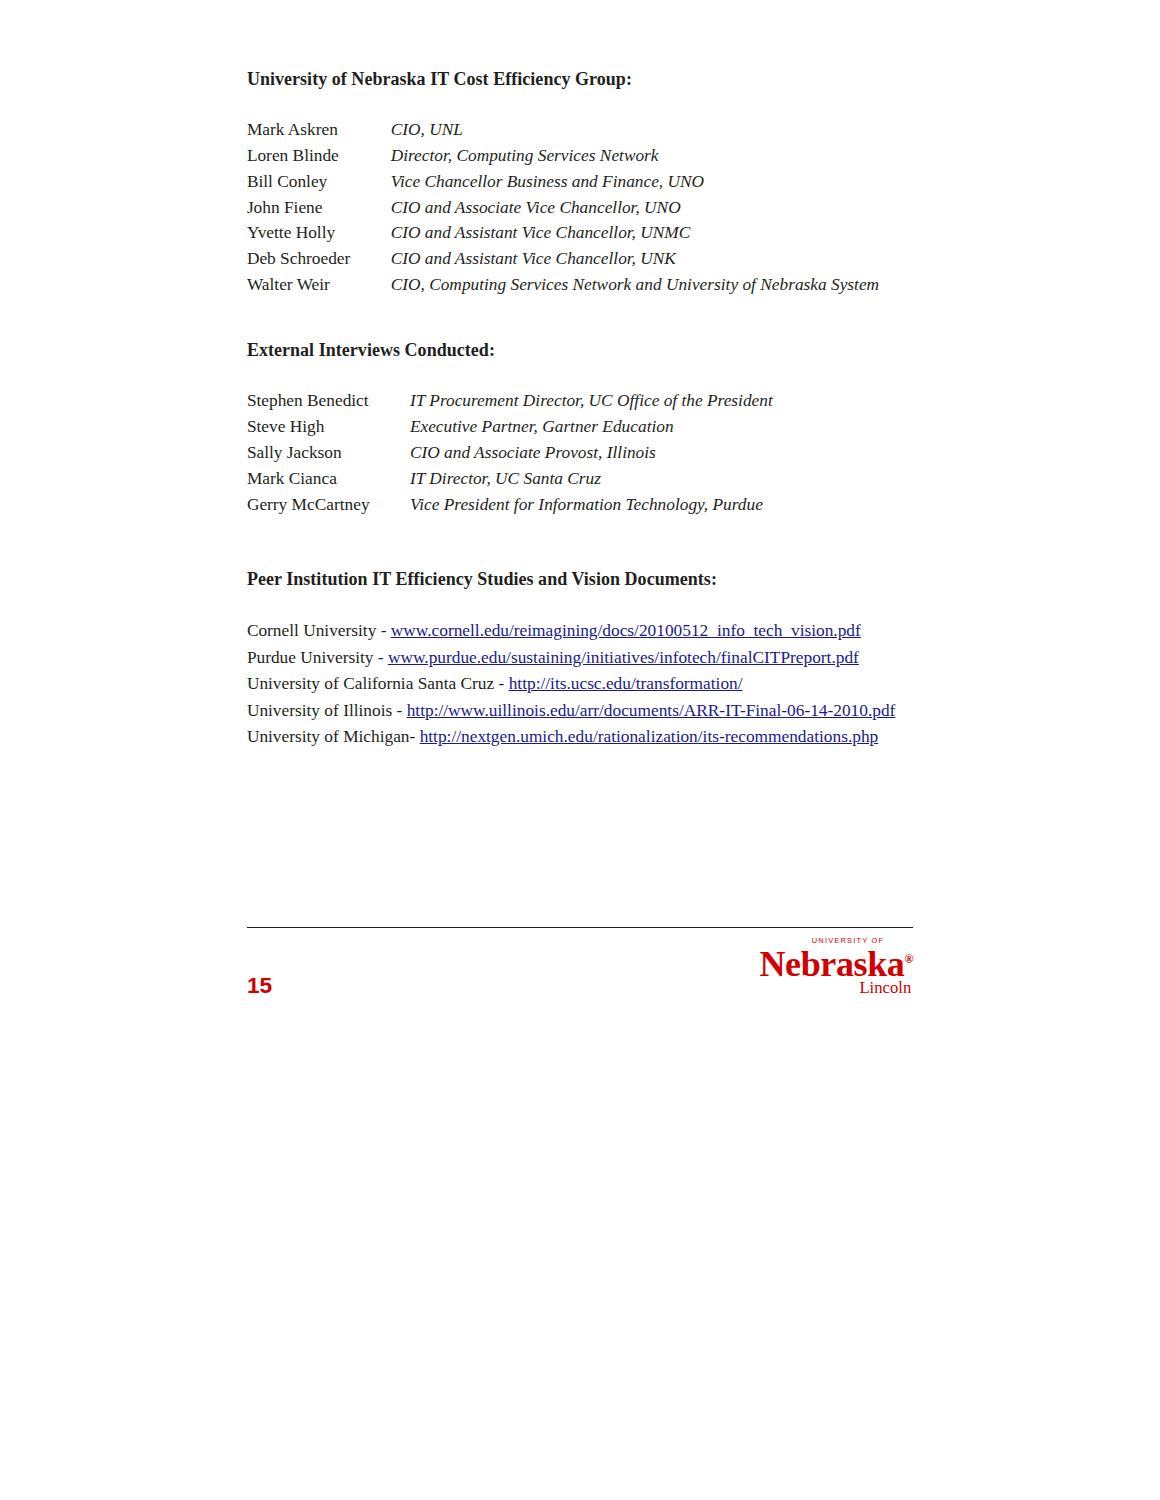University of Nebraska IT Cost Efficiency Group:
| Mark Askren | CIO, UNL |
| Loren Blinde | Director, Computing Services Network |
| Bill Conley | Vice Chancellor Business and Finance, UNO |
| John Fiene | CIO and Associate Vice Chancellor, UNO |
| Yvette Holly | CIO and Assistant Vice Chancellor, UNMC |
| Deb Schroeder | CIO and Assistant Vice Chancellor, UNK |
| Walter Weir | CIO, Computing Services Network and University of Nebraska System |
External Interviews Conducted:
| Stephen Benedict | IT Procurement Director, UC Office of the President |
| Steve High | Executive Partner, Gartner Education |
| Sally Jackson | CIO and Associate Provost, Illinois |
| Mark Cianca | IT Director, UC Santa Cruz |
| Gerry McCartney | Vice President for Information Technology, Purdue |
Peer Institution IT Efficiency Studies and Vision Documents:
Cornell University - www.cornell.edu/reimagining/docs/20100512_info_tech_vision.pdf
Purdue University - www.purdue.edu/sustaining/initiatives/infotech/finalCITPreport.pdf
University of California Santa Cruz - http://its.ucsc.edu/transformation/
University of Illinois - http://www.uillinois.edu/arr/documents/ARR-IT-Final-06-14-2010.pdf
University of Michigan- http://nextgen.umich.edu/rationalization/its-recommendations.php
15
UNIVERSITY OF Nebraska® Lincoln